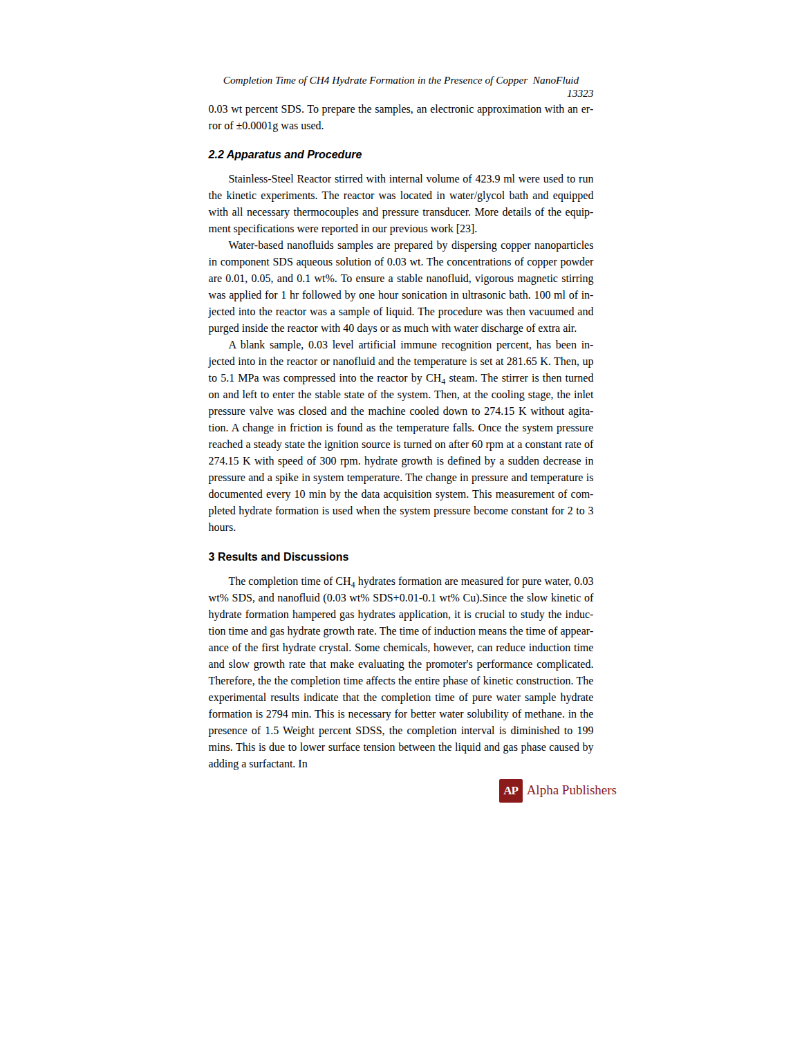Completion Time of CH4 Hydrate Formation in the Presence of Copper NanoFluid
13323
0.03 wt percent SDS. To prepare the samples, an electronic approximation with an error of ±0.0001g was used.
2.2 Apparatus and Procedure
Stainless-Steel Reactor stirred with internal volume of 423.9 ml were used to run the kinetic experiments. The reactor was located in water/glycol bath and equipped with all necessary thermocouples and pressure transducer. More details of the equipment specifications were reported in our previous work [23].
Water-based nanofluids samples are prepared by dispersing copper nanoparticles in component SDS aqueous solution of 0.03 wt. The concentrations of copper powder are 0.01, 0.05, and 0.1 wt%. To ensure a stable nanofluid, vigorous magnetic stirring was applied for 1 hr followed by one hour sonication in ultrasonic bath. 100 ml of injected into the reactor was a sample of liquid. The procedure was then vacuumed and purged inside the reactor with 40 days or as much with water discharge of extra air.
A blank sample, 0.03 level artificial immune recognition percent, has been injected into in the reactor or nanofluid and the temperature is set at 281.65 K. Then, up to 5.1 MPa was compressed into the reactor by CH4 steam. The stirrer is then turned on and left to enter the stable state of the system. Then, at the cooling stage, the inlet pressure valve was closed and the machine cooled down to 274.15 K without agitation. A change in friction is found as the temperature falls. Once the system pressure reached a steady state the ignition source is turned on after 60 rpm at a constant rate of 274.15 K with speed of 300 rpm. hydrate growth is defined by a sudden decrease in pressure and a spike in system temperature. The change in pressure and temperature is documented every 10 min by the data acquisition system. This measurement of completed hydrate formation is used when the system pressure become constant for 2 to 3 hours.
3 Results and Discussions
The completion time of CH4 hydrates formation are measured for pure water, 0.03 wt% SDS, and nanofluid (0.03 wt% SDS+0.01-0.1 wt% Cu).Since the slow kinetic of hydrate formation hampered gas hydrates application, it is crucial to study the induction time and gas hydrate growth rate. The time of induction means the time of appearance of the first hydrate crystal. Some chemicals, however, can reduce induction time and slow growth rate that make evaluating the promoter's performance complicated. Therefore, the the completion time affects the entire phase of kinetic construction. The experimental results indicate that the completion time of pure water sample hydrate formation is 2794 min. This is necessary for better water solubility of methane. in the presence of 1.5 Weight percent SDSS, the completion interval is diminished to 199 mins. This is due to lower surface tension between the liquid and gas phase caused by adding a surfactant. In
AP
Alpha Publishers